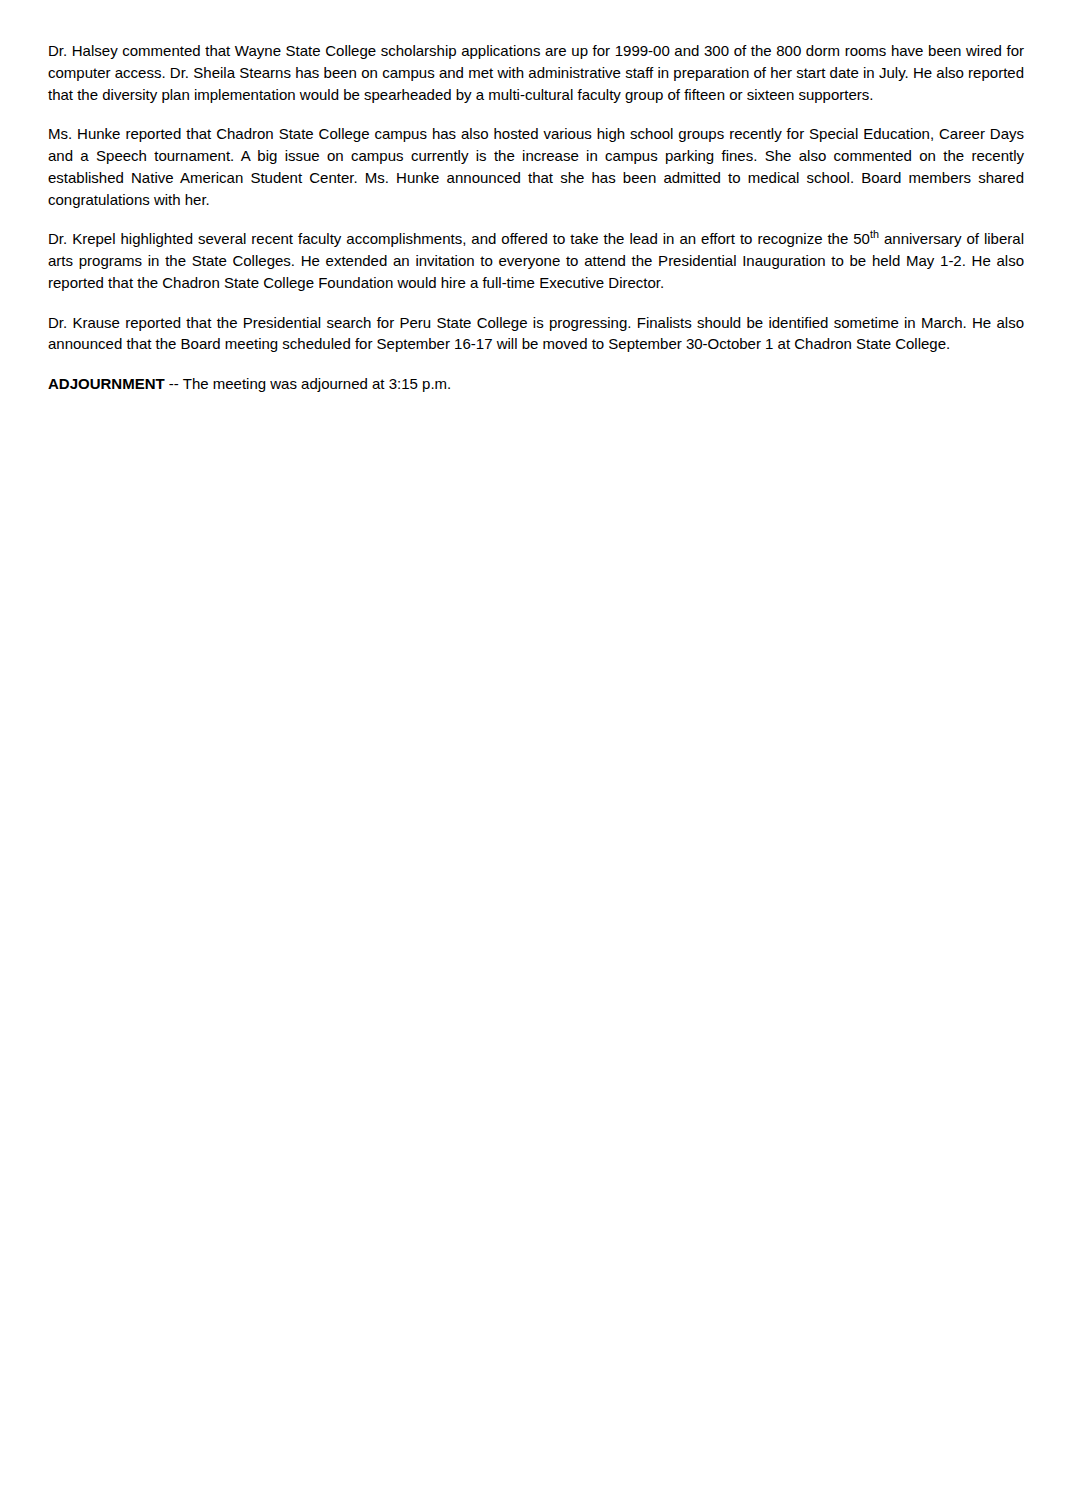Dr. Halsey commented that Wayne State College scholarship applications are up for 1999-00 and 300 of the 800 dorm rooms have been wired for computer access. Dr. Sheila Stearns has been on campus and met with administrative staff in preparation of her start date in July. He also reported that the diversity plan implementation would be spearheaded by a multi-cultural faculty group of fifteen or sixteen supporters.
Ms. Hunke reported that Chadron State College campus has also hosted various high school groups recently for Special Education, Career Days and a Speech tournament. A big issue on campus currently is the increase in campus parking fines. She also commented on the recently established Native American Student Center. Ms. Hunke announced that she has been admitted to medical school. Board members shared congratulations with her.
Dr. Krepel highlighted several recent faculty accomplishments, and offered to take the lead in an effort to recognize the 50th anniversary of liberal arts programs in the State Colleges. He extended an invitation to everyone to attend the Presidential Inauguration to be held May 1-2. He also reported that the Chadron State College Foundation would hire a full-time Executive Director.
Dr. Krause reported that the Presidential search for Peru State College is progressing. Finalists should be identified sometime in March. He also announced that the Board meeting scheduled for September 16-17 will be moved to September 30-October 1 at Chadron State College.
ADJOURNMENT -- The meeting was adjourned at 3:15 p.m.